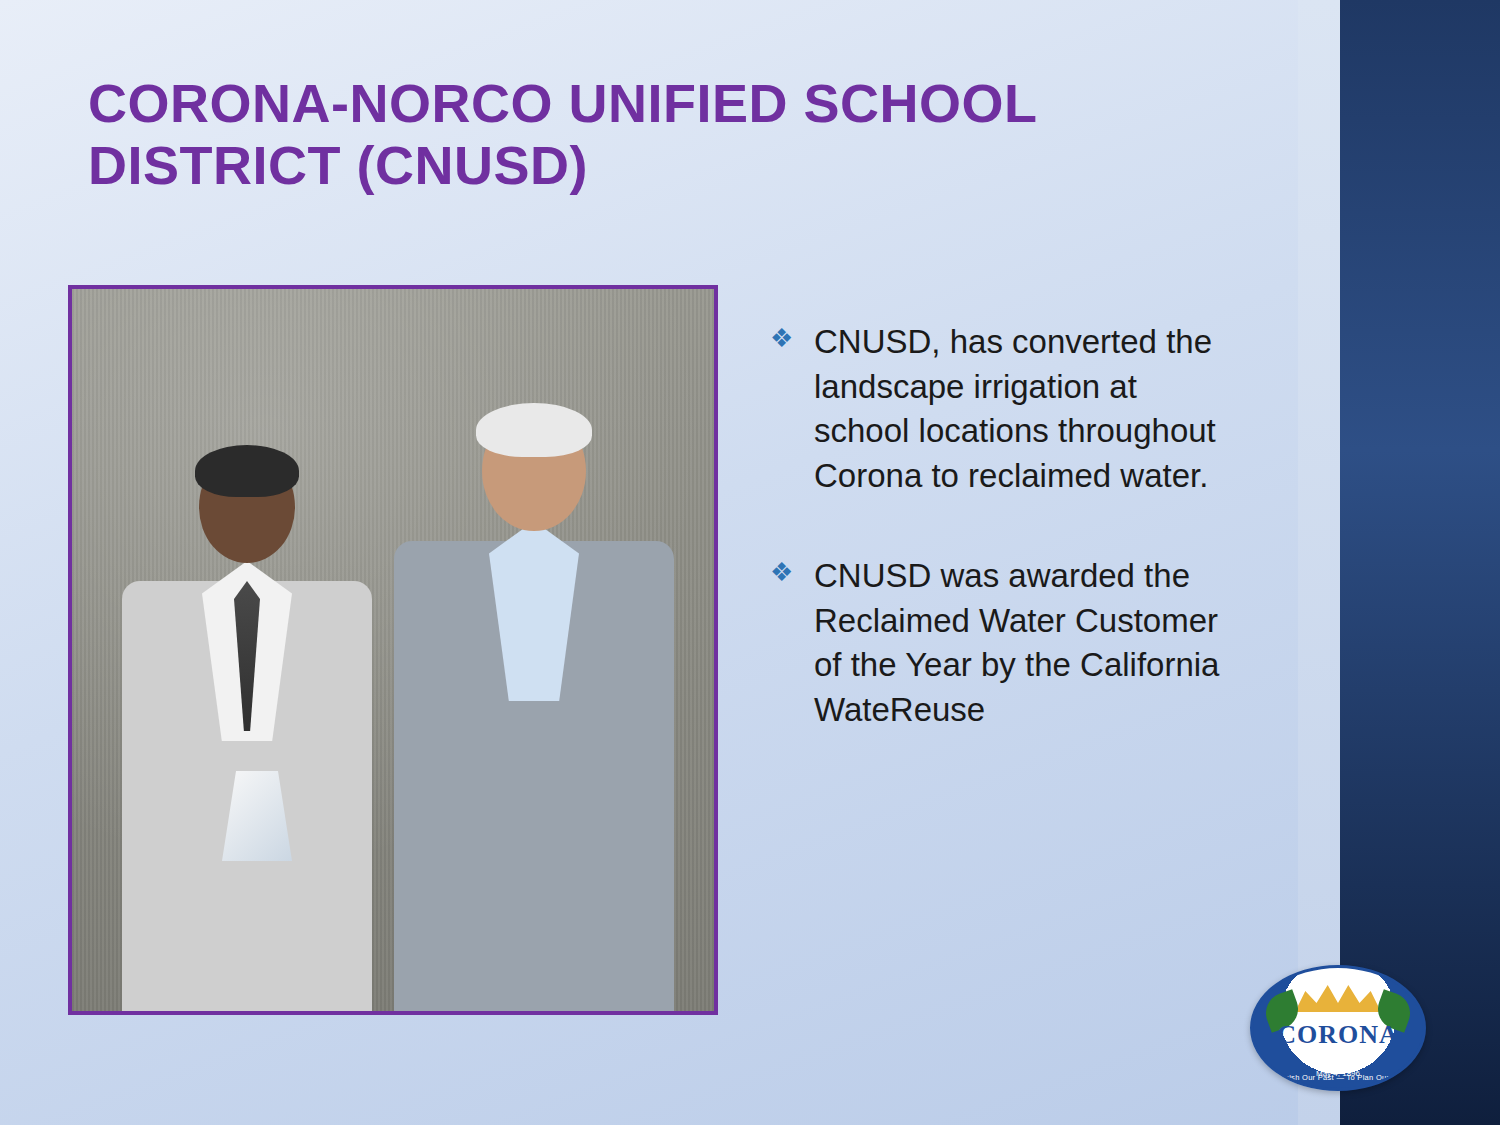Corona-Norco Unified School District (CNUSD)
CNUSD, has converted the landscape irrigation at school locations throughout Corona to reclaimed water.
CNUSD was awarded the Reclaimed Water Customer of the Year by the California WateReuse
CORONA
"THE CIRCLE CITY"
Established
May 4, 1896
To Cherish Our Past — To Plan Our Future